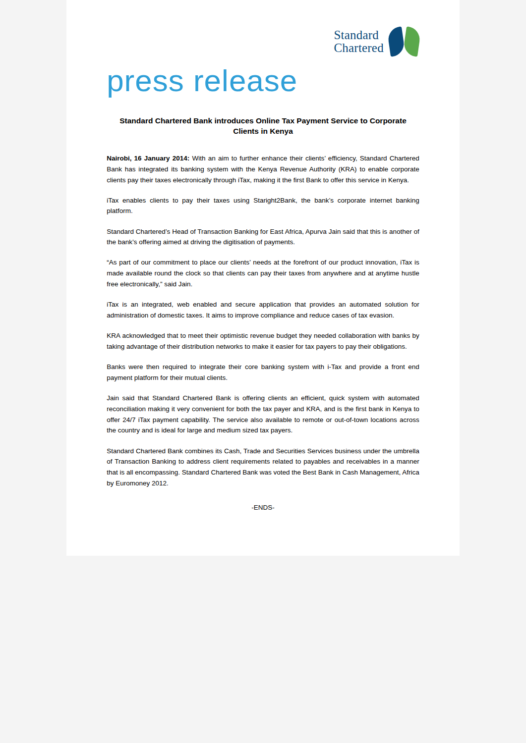Standard
Chartered
press release
Standard Chartered Bank introduces Online Tax Payment Service to Corporate Clients in Kenya
Nairobi, 16 January 2014: With an aim to further enhance their clients’ efficiency, Standard Chartered Bank has integrated its banking system with the Kenya Revenue Authority (KRA) to enable corporate clients pay their taxes electronically through iTax, making it the first Bank to offer this service in Kenya.
iTax enables clients to pay their taxes using Staright2Bank, the bank’s corporate internet banking platform.
Standard Chartered’s Head of Transaction Banking for East Africa, Apurva Jain said that this is another of the bank’s offering aimed at driving the digitisation of payments.
“As part of our commitment to place our clients’ needs at the forefront of our product innovation, iTax is made available round the clock so that clients can pay their taxes from anywhere and at anytime hustle free electronically,” said Jain.
iTax is an integrated, web enabled and secure application that provides an automated solution for administration of domestic taxes. It aims to improve compliance and reduce cases of tax evasion.
KRA acknowledged that to meet their optimistic revenue budget they needed collaboration with banks by taking advantage of their distribution networks to make it easier for tax payers to pay their obligations.
Banks were then required to integrate their core banking system with i-Tax and provide a front end payment platform for their mutual clients.
Jain said that Standard Chartered Bank is offering clients an efficient, quick system with automated reconciliation making it very convenient for both the tax payer and KRA, and is the first bank in Kenya to offer 24/7 iTax payment capability. The service also available to remote or out-of-town locations across the country and is ideal for large and medium sized tax payers.
Standard Chartered Bank combines its Cash, Trade and Securities Services business under the umbrella of Transaction Banking to address client requirements related to payables and receivables in a manner that is all encompassing. Standard Chartered Bank was voted the Best Bank in Cash Management, Africa by Euromoney 2012.
-ENDS-